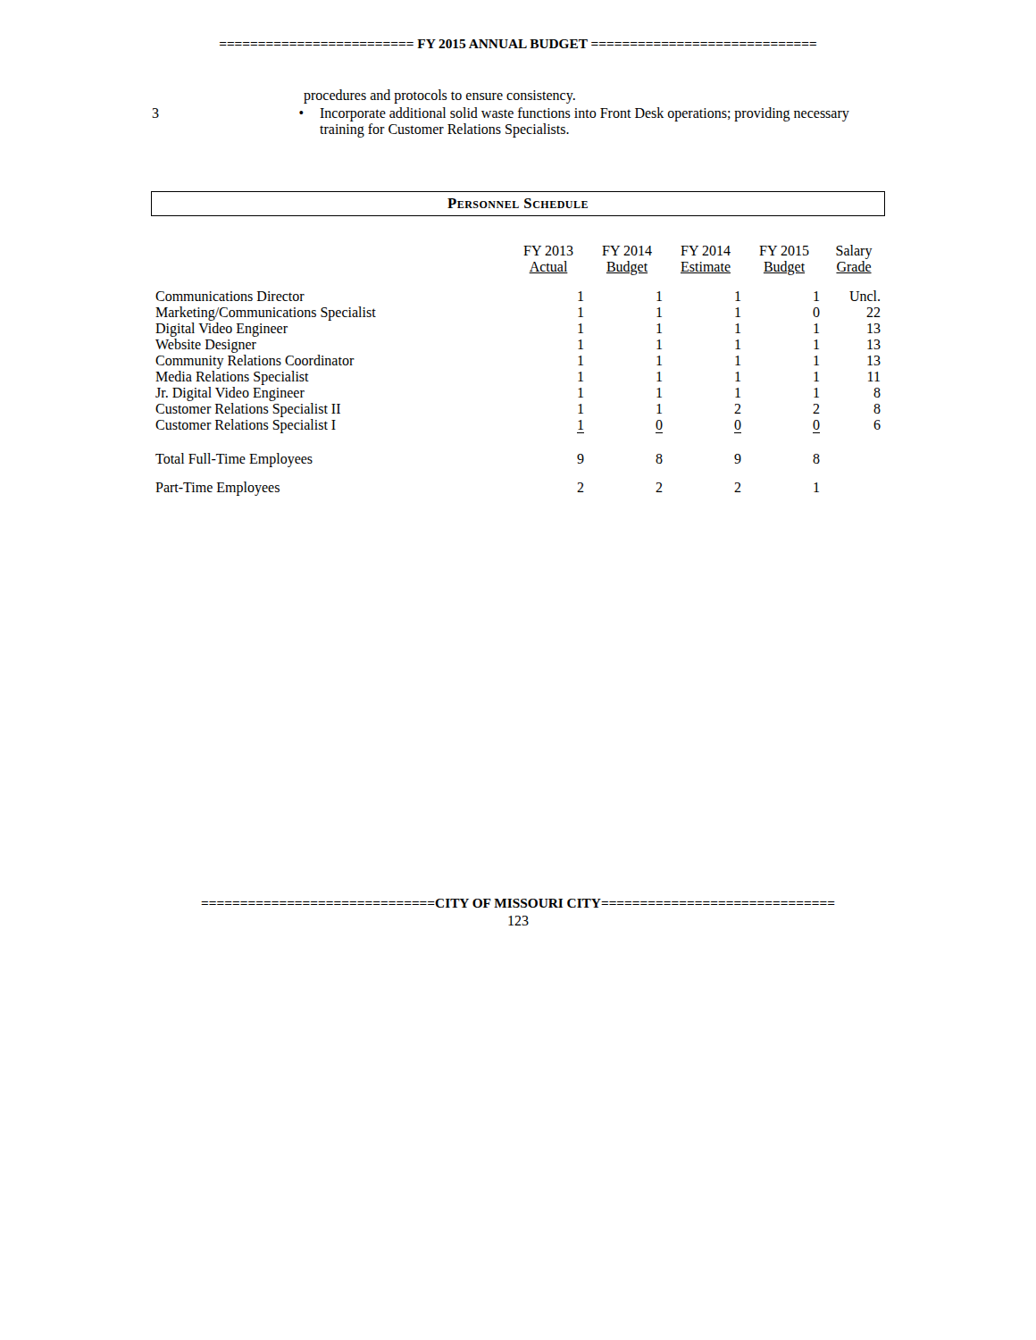========================= FY 2015 ANNUAL BUDGET =============================
procedures and protocols to ensure consistency.
3
•
Incorporate additional solid waste functions into Front Desk operations; providing necessary training for Customer Relations Specialists.
Personnel Schedule
| | FY 2013 Actual | FY 2014 Budget | FY 2014 Estimate | FY 2015 Budget | Salary Grade |
| Communications Director | 1 | 1 | 1 | 1 | Uncl. |
| Marketing/Communications Specialist | 1 | 1 | 1 | 0 | 22 |
| Digital Video Engineer | 1 | 1 | 1 | 1 | 13 |
| Website Designer | 1 | 1 | 1 | 1 | 13 |
| Community Relations Coordinator | 1 | 1 | 1 | 1 | 13 |
| Media Relations Specialist | 1 | 1 | 1 | 1 | 11 |
| Jr. Digital Video Engineer | 1 | 1 | 1 | 1 | 8 |
| Customer Relations Specialist II | 1 | 1 | 2 | 2 | 8 |
| Customer Relations Specialist I | 1 | 0 | 0 | 0 | 6 |
| Total Full-Time Employees | 9 | 8 | 9 | 8 | |
| Part-Time Employees | 2 | 2 | 2 | 1 | |
==============================CITY OF MISSOURI CITY==============================
123